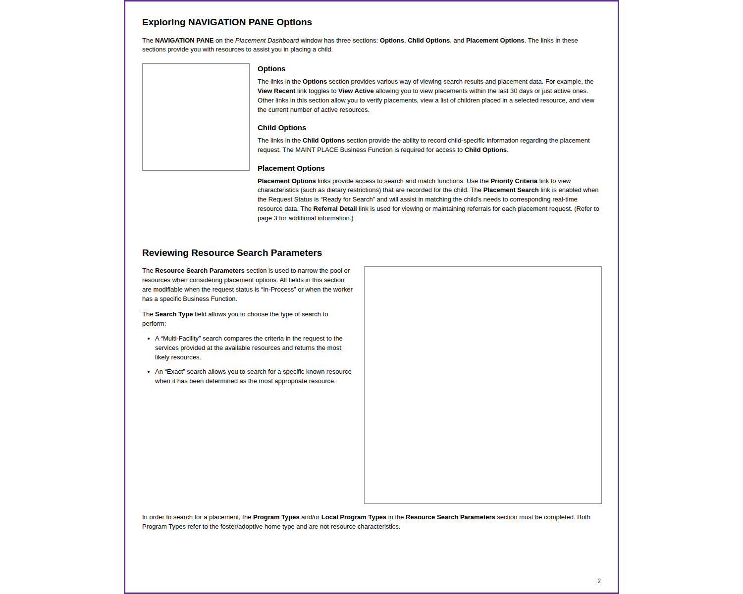Exploring NAVIGATION PANE Options
The NAVIGATION PANE on the Placement Dashboard window has three sections: Options, Child Options, and Placement Options. The links in these sections provide you with resources to assist you in placing a child.
Options
The links in the Options section provides various way of viewing search results and placement data. For example, the View Recent link toggles to View Active allowing you to view placements within the last 30 days or just active ones. Other links in this section allow you to verify placements, view a list of children placed in a selected resource, and view the current number of active resources.
Child Options
The links in the Child Options section provide the ability to record child-specific information regarding the placement request. The MAINT PLACE Business Function is required for access to Child Options.
Placement Options
Placement Options links provide access to search and match functions. Use the Priority Criteria link to view characteristics (such as dietary restrictions) that are recorded for the child. The Placement Search link is enabled when the Request Status is “Ready for Search” and will assist in matching the child’s needs to corresponding real-time resource data. The Referral Detail link is used for viewing or maintaining referrals for each placement request. (Refer to page 3 for additional information.)
Reviewing Resource Search Parameters
The Resource Search Parameters section is used to narrow the pool or resources when considering placement options. All fields in this section are modifiable when the request status is “In-Process” or when the worker has a specific Business Function.
The Search Type field allows you to choose the type of search to perform:
A “Multi-Facility” search compares the criteria in the request to the services provided at the available resources and returns the most likely resources.
An “Exact” search allows you to search for a specific known resource when it has been determined as the most appropriate resource.
In order to search for a placement, the Program Types and/or Local Program Types in the Resource Search Parameters section must be completed. Both Program Types refer to the foster/adoptive home type and are not resource characteristics.
2